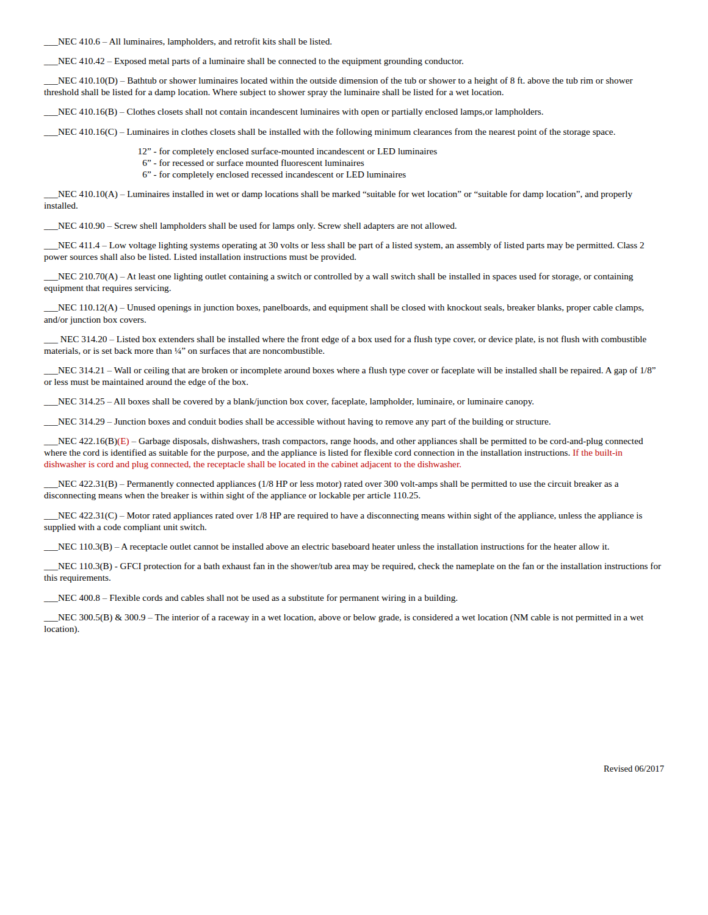___NEC 410.6 – All luminaires, lampholders, and retrofit kits shall be listed.
___NEC 410.42 – Exposed metal parts of a luminaire shall be connected to the equipment grounding conductor.
___NEC 410.10(D) – Bathtub or shower luminaires located within the outside dimension of the tub or shower to a height of 8 ft. above the tub rim or shower threshold shall be listed for a damp location. Where subject to shower spray the luminaire shall be listed for a wet location.
___NEC 410.16(B) – Clothes closets shall not contain incandescent luminaires with open or partially enclosed lamps,or lampholders.
___NEC 410.16(C) – Luminaires in clothes closets shall be installed with the following minimum clearances from the nearest point of the storage space.
12” - for completely enclosed surface-mounted incandescent or LED luminaires
6” - for recessed or surface mounted fluorescent luminaires
6” - for completely enclosed recessed incandescent or LED luminaires
___NEC 410.10(A) – Luminaires installed in wet or damp locations shall be marked “suitable for wet location” or “suitable for damp location”, and properly installed.
___NEC 410.90 – Screw shell lampholders shall be used for lamps only. Screw shell adapters are not allowed.
___NEC 411.4 – Low voltage lighting systems operating at 30 volts or less shall be part of a listed system, an assembly of listed parts may be permitted. Class 2 power sources shall also be listed. Listed installation instructions must be provided.
___NEC 210.70(A) – At least one lighting outlet containing a switch or controlled by a wall switch shall be installed in spaces used for storage, or containing equipment that requires servicing.
___NEC 110.12(A) – Unused openings in junction boxes, panelboards, and equipment shall be closed with knockout seals, breaker blanks, proper cable clamps, and/or junction box covers.
___ NEC 314.20 – Listed box extenders shall be installed where the front edge of a box used for a flush type cover, or device plate, is not flush with combustible materials, or is set back more than ¼” on surfaces that are noncombustible.
___NEC 314.21 – Wall or ceiling that are broken or incomplete around boxes where a flush type cover or faceplate will be installed shall be repaired. A gap of 1/8” or less must be maintained around the edge of the box.
___NEC 314.25 – All boxes shall be covered by a blank/junction box cover, faceplate, lampholder, luminaire, or luminaire canopy.
___NEC 314.29 – Junction boxes and conduit bodies shall be accessible without having to remove any part of the building or structure.
___NEC 422.16(B)(E) – Garbage disposals, dishwashers, trash compactors, range hoods, and other appliances shall be permitted to be cord-and-plug connected where the cord is identified as suitable for the purpose, and the appliance is listed for flexible cord connection in the installation instructions. If the built-in dishwasher is cord and plug connected, the receptacle shall be located in the cabinet adjacent to the dishwasher.
___NEC 422.31(B) – Permanently connected appliances (1/8 HP or less motor) rated over 300 volt-amps shall be permitted to use the circuit breaker as a disconnecting means when the breaker is within sight of the appliance or lockable per article 110.25.
___NEC 422.31(C) – Motor rated appliances rated over 1/8 HP are required to have a disconnecting means within sight of the appliance, unless the appliance is supplied with a code compliant unit switch.
___NEC 110.3(B) – A receptacle outlet cannot be installed above an electric baseboard heater unless the installation instructions for the heater allow it.
___NEC 110.3(B) - GFCI protection for a bath exhaust fan in the shower/tub area may be required, check the nameplate on the fan or the installation instructions for this requirements.
___NEC 400.8 – Flexible cords and cables shall not be used as a substitute for permanent wiring in a building.
___NEC 300.5(B) & 300.9 – The interior of a raceway in a wet location, above or below grade, is considered a wet location (NM cable is not permitted in a wet location).
Revised 06/2017